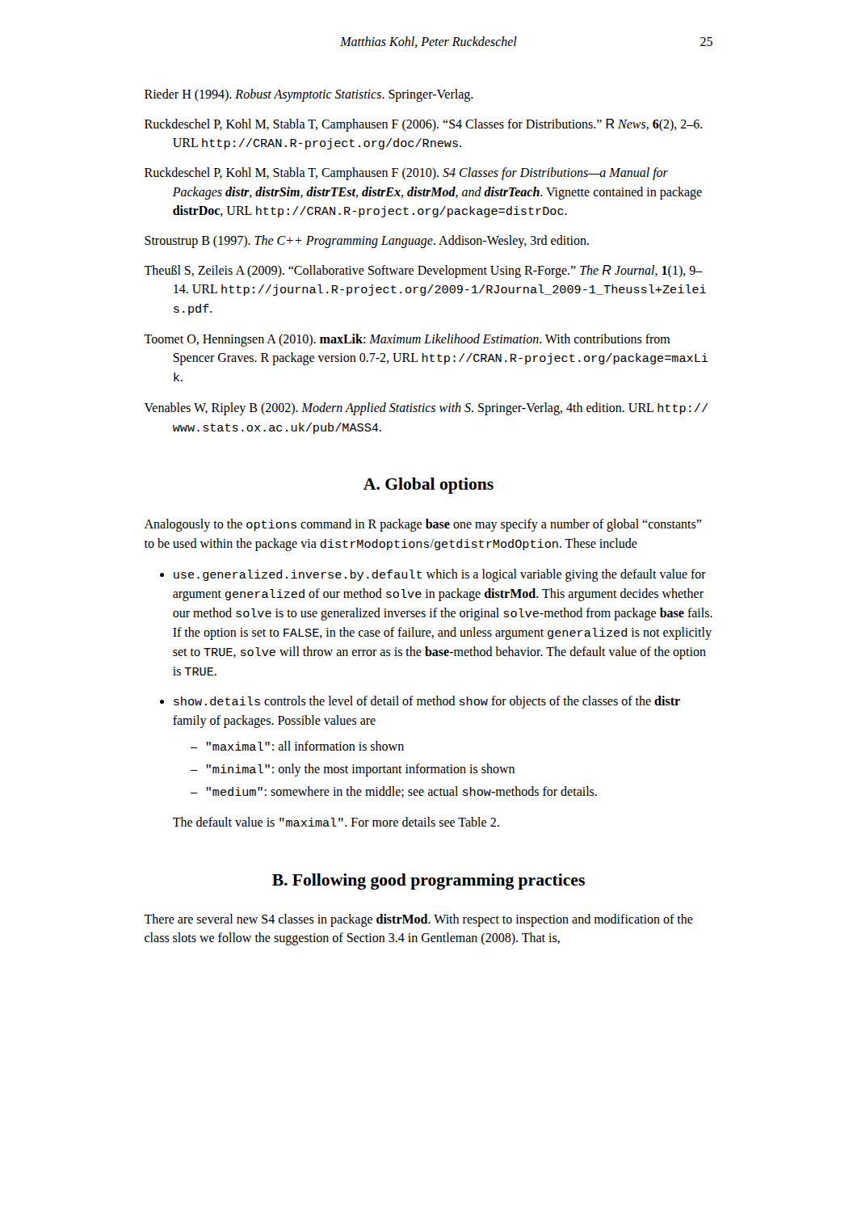Matthias Kohl, Peter Ruckdeschel 25
Rieder H (1994). Robust Asymptotic Statistics. Springer-Verlag.
Ruckdeschel P, Kohl M, Stabla T, Camphausen F (2006). “S4 Classes for Distributions.” R News, 6(2), 2–6. URL http://CRAN.R-project.org/doc/Rnews.
Ruckdeschel P, Kohl M, Stabla T, Camphausen F (2010). S4 Classes for Distributions—a Manual for Packages distr, distrSim, distrTEst, distrEx, distrMod, and distrTeach. Vignette contained in package distrDoc, URL http://CRAN.R-project.org/package=distrDoc.
Stroustrup B (1997). The C++ Programming Language. Addison-Wesley, 3rd edition.
Theußl S, Zeileis A (2009). “Collaborative Software Development Using R-Forge.” The R Journal, 1(1), 9–14. URL http://journal.R-project.org/2009-1/RJournal_2009-1_Theussl+Zeileis.pdf.
Toomet O, Henningsen A (2010). maxLik: Maximum Likelihood Estimation. With contributions from Spencer Graves. R package version 0.7-2, URL http://CRAN.R-project.org/package=maxLik.
Venables W, Ripley B (2002). Modern Applied Statistics with S. Springer-Verlag, 4th edition. URL http://www.stats.ox.ac.uk/pub/MASS4.
A. Global options
Analogously to the options command in R package base one may specify a number of global “constants” to be used within the package via distrModoptions/getdistrModOption. These include
use.generalized.inverse.by.default which is a logical variable giving the default value for argument generalized of our method solve in package distrMod. This argument decides whether our method solve is to use generalized inverses if the original solve-method from package base fails. If the option is set to FALSE, in the case of failure, and unless argument generalized is not explicitly set to TRUE, solve will throw an error as is the base-method behavior. The default value of the option is TRUE.
show.details controls the level of detail of method show for objects of the classes of the distr family of packages. Possible values are
"maximal": all information is shown
"minimal": only the most important information is shown
"medium": somewhere in the middle; see actual show-methods for details.
The default value is "maximal". For more details see Table 2.
B. Following good programming practices
There are several new S4 classes in package distrMod. With respect to inspection and modification of the class slots we follow the suggestion of Section 3.4 in Gentleman (2008). That is,